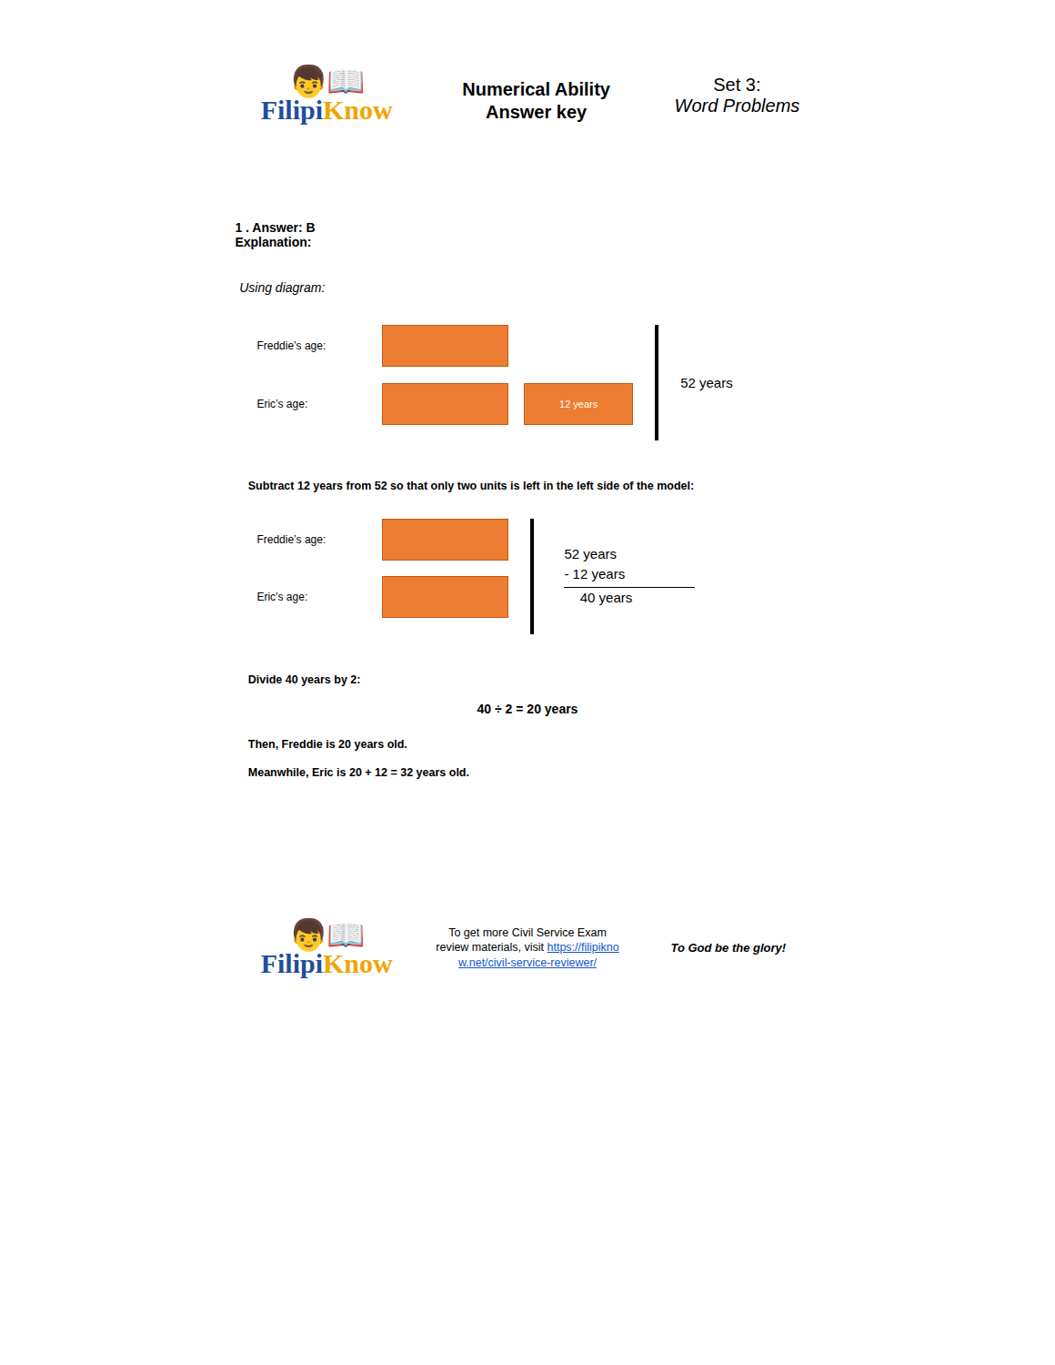👦📖
FilipiKnow
Numerical Ability
Answer key
Set 3:
Word Problems
1 . Answer: B
Explanation:
Using diagram:
Freddie’s age:
Eric’s age:
12 years
52 years
Subtract 12 years from 52 so that only two units is left in the left side of the model:
Freddie’s age:
Eric’s age:
52 years
- 12 years
40 years
Divide 40 years by 2:
40 ÷ 2 = 20 years
Then, Freddie is 20 years old.
Meanwhile, Eric is 20 + 12 = 32 years old.
👦📖
FilipiKnow
To get more Civil Service Exam review materials, visit https://filipiknow.net/civil-service-reviewer/
To God be the glory!